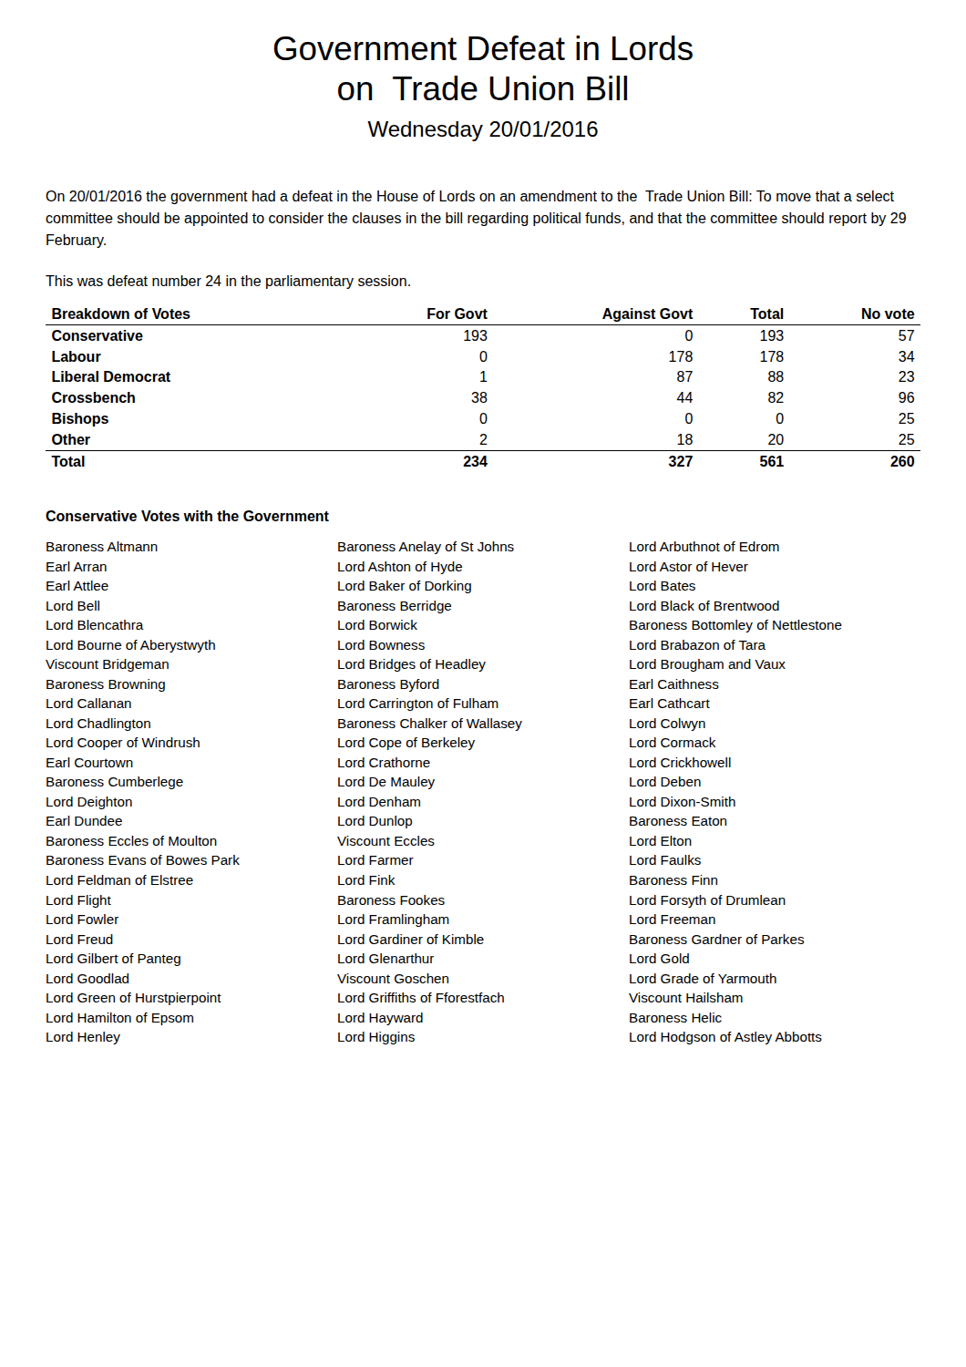Government Defeat in Lords
on Trade Union Bill
Wednesday 20/01/2016
On 20/01/2016 the government had a defeat in the House of Lords on an amendment to the Trade Union Bill: To move that a select committee should be appointed to consider the clauses in the bill regarding political funds, and that the committee should report by 29 February.
This was defeat number 24 in the parliamentary session.
| Breakdown of Votes | For Govt | Against Govt | Total | No vote |
| --- | --- | --- | --- | --- |
| Conservative | 193 | 0 | 193 | 57 |
| Labour | 0 | 178 | 178 | 34 |
| Liberal Democrat | 1 | 87 | 88 | 23 |
| Crossbench | 38 | 44 | 82 | 96 |
| Bishops | 0 | 0 | 0 | 25 |
| Other | 2 | 18 | 20 | 25 |
| Total | 234 | 327 | 561 | 260 |
Conservative Votes with the Government
| Baroness Altmann | Baroness Anelay of St Johns | Lord Arbuthnot of Edrom |
| Earl Arran | Lord Ashton of Hyde | Lord Astor of Hever |
| Earl Attlee | Lord Baker of Dorking | Lord Bates |
| Lord Bell | Baroness Berridge | Lord Black of Brentwood |
| Lord Blencathra | Lord Borwick | Baroness Bottomley of Nettlestone |
| Lord Bourne of Aberystwyth | Lord Bowness | Lord Brabazon of Tara |
| Viscount Bridgeman | Lord Bridges of Headley | Lord Brougham and Vaux |
| Baroness Browning | Baroness Byford | Earl Caithness |
| Lord Callanan | Lord Carrington of Fulham | Earl Cathcart |
| Lord Chadlington | Baroness Chalker of Wallasey | Lord Colwyn |
| Lord Cooper of Windrush | Lord Cope of Berkeley | Lord Cormack |
| Earl Courtown | Lord Crathorne | Lord Crickhowell |
| Baroness Cumberlege | Lord De Mauley | Lord Deben |
| Lord Deighton | Lord Denham | Lord Dixon-Smith |
| Earl Dundee | Lord Dunlop | Baroness Eaton |
| Baroness Eccles of Moulton | Viscount Eccles | Lord Elton |
| Baroness Evans of Bowes Park | Lord Farmer | Lord Faulks |
| Lord Feldman of Elstree | Lord Fink | Baroness Finn |
| Lord Flight | Baroness Fookes | Lord Forsyth of Drumlean |
| Lord Fowler | Lord Framlingham | Lord Freeman |
| Lord Freud | Lord Gardiner of Kimble | Baroness Gardner of Parkes |
| Lord Gilbert of Panteg | Lord Glenarthur | Lord Gold |
| Lord Goodlad | Viscount Goschen | Lord Grade of Yarmouth |
| Lord Green of Hurstpierpoint | Lord Griffiths of Fforestfach | Viscount Hailsham |
| Lord Hamilton of Epsom | Lord Hayward | Baroness Helic |
| Lord Henley | Lord Higgins | Lord Hodgson of Astley Abbotts |